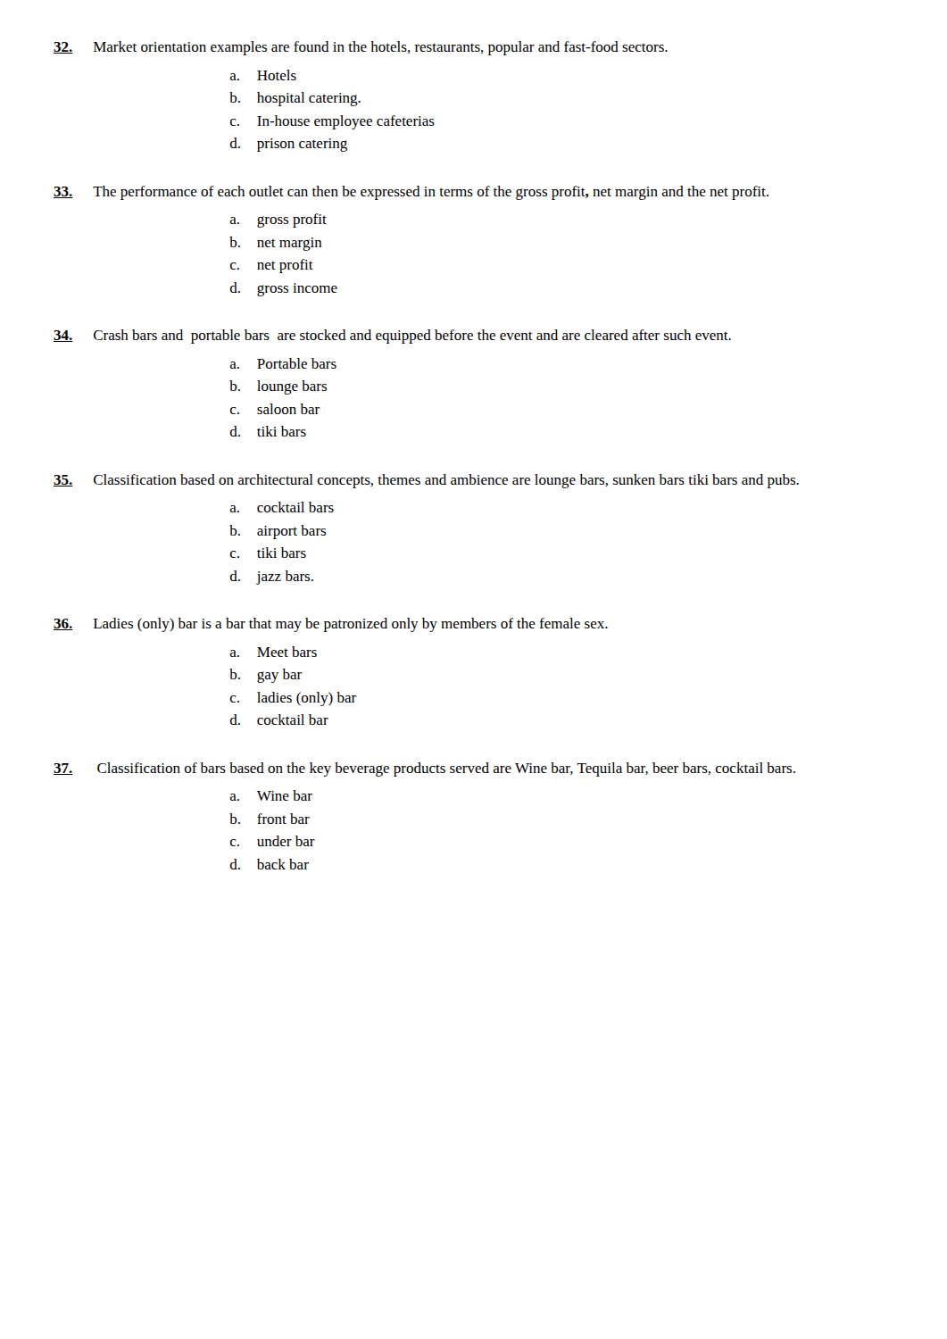32. Market orientation examples are found in the hotels, restaurants, popular and fast-food sectors.
a. Hotels
b. hospital catering.
c. In-house employee cafeterias
d. prison catering
33. The performance of each outlet can then be expressed in terms of the gross profit, net margin and the net profit.
a. gross profit
b. net margin
c. net profit
d. gross income
34. Crash bars and portable bars are stocked and equipped before the event and are cleared after such event.
a. Portable bars
b. lounge bars
c. saloon bar
d. tiki bars
35. Classification based on architectural concepts, themes and ambience are lounge bars, sunken bars tiki bars and pubs.
a. cocktail bars
b. airport bars
c. tiki bars
d. jazz bars.
36. Ladies (only) bar is a bar that may be patronized only by members of the female sex.
a. Meet bars
b. gay bar
c. ladies (only) bar
d. cocktail bar
37. Classification of bars based on the key beverage products served are Wine bar, Tequila bar, beer bars, cocktail bars.
a. Wine bar
b. front bar
c. under bar
d. back bar